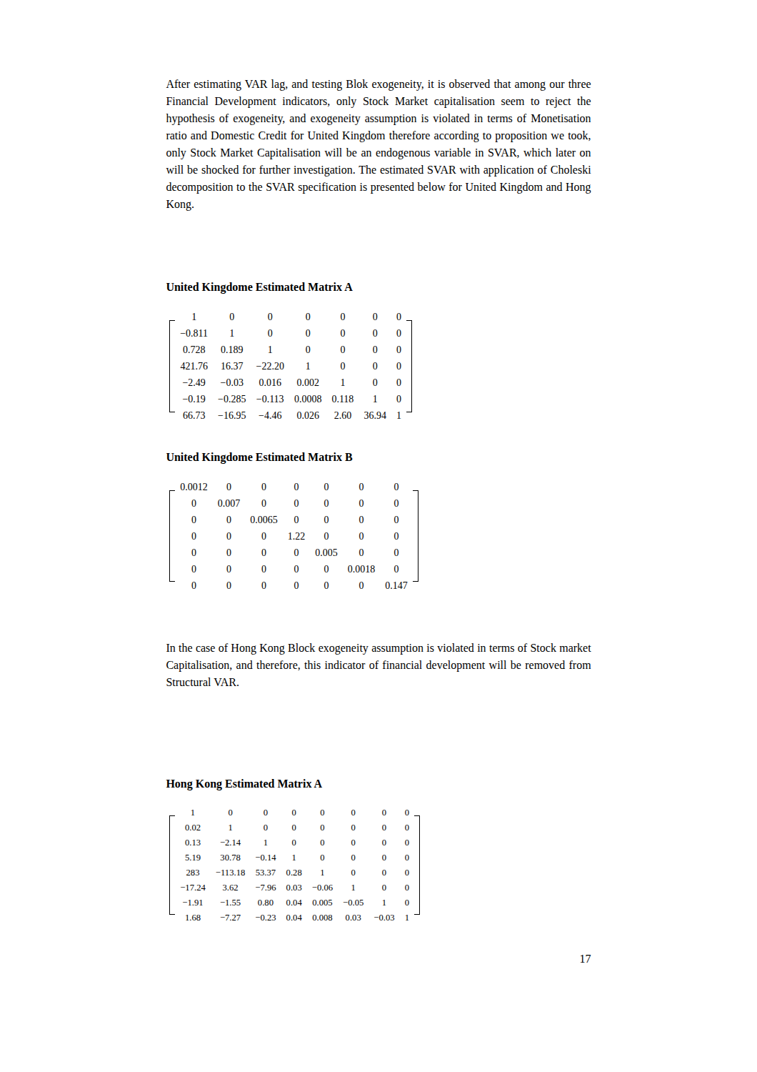After estimating VAR lag, and testing Blok exogeneity, it is observed that among our three Financial Development indicators, only Stock Market capitalisation seem to reject the hypothesis of exogeneity, and exogeneity assumption is violated in terms of Monetisation ratio and Domestic Credit for United Kingdom therefore according to proposition we took, only Stock Market Capitalisation will be an endogenous variable in SVAR, which later on will be shocked for further investigation. The estimated SVAR with application of Choleski decomposition to the SVAR specification is presented below for United Kingdom and Hong Kong.
United Kingdome Estimated Matrix A
| 1 | 0 | 0 | 0 | 0 | 0 | 0 |
| −0.811 | 1 | 0 | 0 | 0 | 0 | 0 |
| 0.728 | 0.189 | 1 | 0 | 0 | 0 | 0 |
| 421.76 | 16.37 | −22.20 | 1 | 0 | 0 | 0 |
| −2.49 | −0.03 | 0.016 | 0.002 | 1 | 0 | 0 |
| −0.19 | −0.285 | −0.113 | 0.0008 | 0.118 | 1 | 0 |
| 66.73 | −16.95 | −4.46 | 0.026 | 2.60 | 36.94 | 1 |
United Kingdome Estimated Matrix B
| 0.0012 | 0 | 0 | 0 | 0 | 0 | 0 |
| 0 | 0.007 | 0 | 0 | 0 | 0 | 0 |
| 0 | 0 | 0.0065 | 0 | 0 | 0 | 0 |
| 0 | 0 | 0 | 1.22 | 0 | 0 | 0 |
| 0 | 0 | 0 | 0 | 0.005 | 0 | 0 |
| 0 | 0 | 0 | 0 | 0 | 0.0018 | 0 |
| 0 | 0 | 0 | 0 | 0 | 0 | 0.147 |
In the case of Hong Kong Block exogeneity assumption is violated in terms of Stock market Capitalisation, and therefore, this indicator of financial development will be removed from Structural VAR.
Hong Kong Estimated Matrix A
| 1 | 0 | 0 | 0 | 0 | 0 | 0 | 0 |
| 0.02 | 1 | 0 | 0 | 0 | 0 | 0 | 0 |
| 0.13 | −2.14 | 1 | 0 | 0 | 0 | 0 | 0 |
| 5.19 | 30.78 | −0.14 | 1 | 0 | 0 | 0 | 0 |
| 283 | −113.18 | 53.37 | 0.28 | 1 | 0 | 0 | 0 |
| −17.24 | 3.62 | −7.96 | 0.03 | −0.06 | 1 | 0 | 0 |
| −1.91 | −1.55 | 0.80 | 0.04 | 0.005 | −0.05 | 1 | 0 |
| 1.68 | −7.27 | −0.23 | 0.04 | 0.008 | 0.03 | −0.03 | 1 |
17